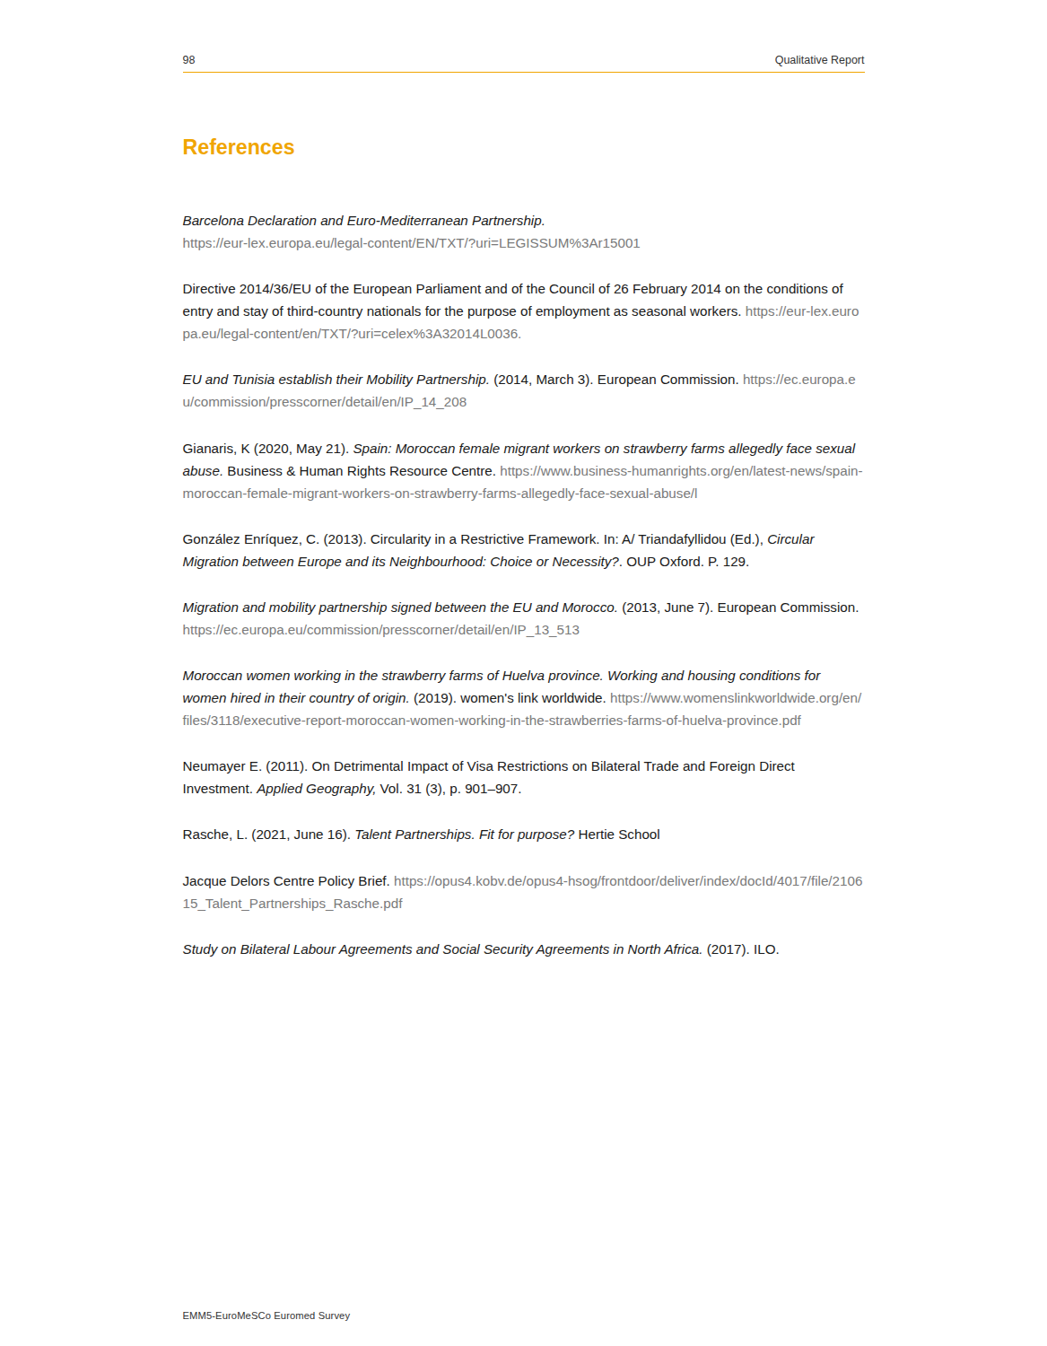98 Qualitative Report
References
Barcelona Declaration and Euro-Mediterranean Partnership.
https://eur-lex.europa.eu/legal-content/EN/TXT/?uri=LEGISSUM%3Ar15001
Directive 2014/36/EU of the European Parliament and of the Council of 26 February 2014 on the conditions of entry and stay of third-country nationals for the purpose of employment as seasonal workers. https://eur-lex.europa.eu/legal-content/en/TXT/?uri=celex%3A32014L0036.
EU and Tunisia establish their Mobility Partnership. (2014, March 3). European Commission. https://ec.europa.eu/commission/presscorner/detail/en/IP_14_208
Gianaris, K (2020, May 21). Spain: Moroccan female migrant workers on strawberry farms allegedly face sexual abuse. Business & Human Rights Resource Centre. https://www.business-humanrights.org/en/latest-news/spain-moroccan-female-migrant-workers-on-strawberry-farms-allegedly-face-sexual-abuse/l
González Enríquez, C. (2013). Circularity in a Restrictive Framework. In: A/ Triandafyllidou (Ed.), Circular Migration between Europe and its Neighbourhood: Choice or Necessity?. OUP Oxford. P. 129.
Migration and mobility partnership signed between the EU and Morocco. (2013, June 7). European Commission.
https://ec.europa.eu/commission/presscorner/detail/en/IP_13_513
Moroccan women working in the strawberry farms of Huelva province. Working and housing conditions for women hired in their country of origin. (2019). women's link worldwide. https://www.womenslinkworldwide.org/en/files/3118/executive-report-moroccan-women-working-in-the-strawberries-farms-of-huelva-province.pdf
Neumayer E. (2011). On Detrimental Impact of Visa Restrictions on Bilateral Trade and Foreign Direct Investment. Applied Geography, Vol. 31 (3), p. 901–907.
Rasche, L. (2021, June 16). Talent Partnerships. Fit for purpose? Hertie School
Jacque Delors Centre Policy Brief. https://opus4.kobv.de/opus4-hsog/frontdoor/deliver/index/docId/4017/file/210615_Talent_Partnerships_Rasche.pdf
Study on Bilateral Labour Agreements and Social Security Agreements in North Africa. (2017). ILO.
EMM5-EuroMeSCo Euromed Survey